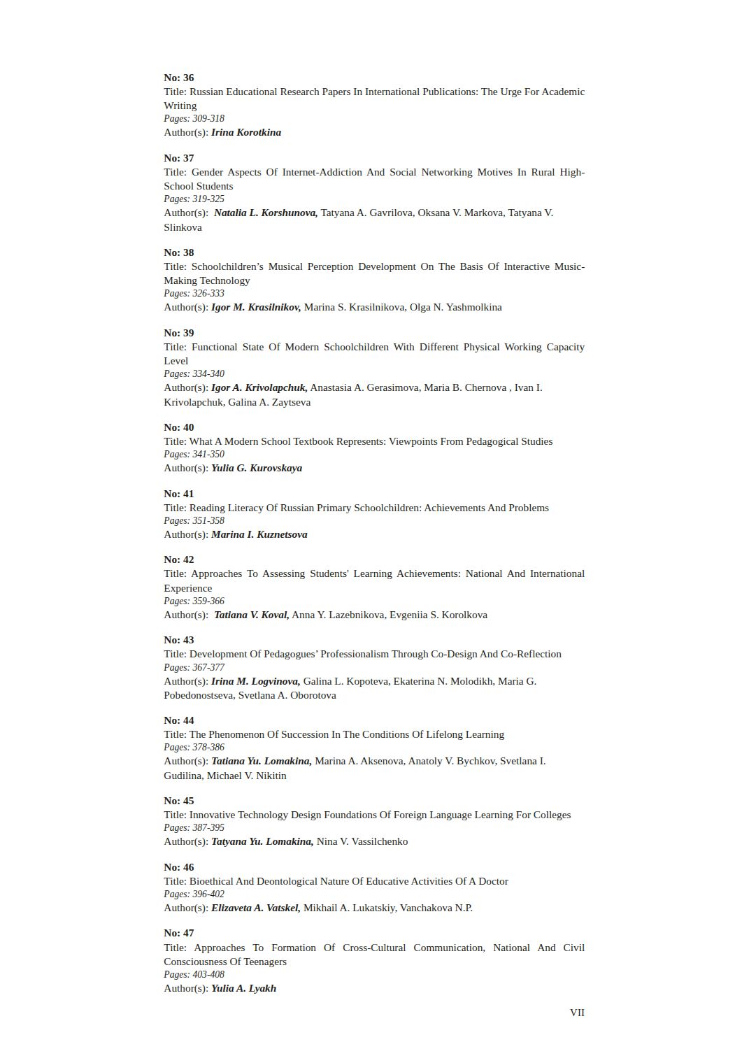No: 36
Title: Russian Educational Research Papers In International Publications: The Urge For Academic Writing
Pages: 309-318
Author(s): Irina Korotkina
No: 37
Title: Gender Aspects Of Internet-Addiction And Social Networking Motives In Rural High-School Students
Pages: 319-325
Author(s): Natalia L. Korshunova, Tatyana A. Gavrilova, Oksana V. Markova, Tatyana V. Slinkova
No: 38
Title: Schoolchildren’s Musical Perception Development On The Basis Of Interactive Music-Making Technology
Pages: 326-333
Author(s): Igor M. Krasilnikov, Marina S. Krasilnikova, Olga N. Yashmolkina
No: 39
Title: Functional State Of Modern Schoolchildren With Different Physical Working Capacity Level
Pages: 334-340
Author(s): Igor A. Krivolapchuk, Anastasia A. Gerasimova, Maria B. Chernova , Ivan I. Krivolapchuk, Galina A. Zaytseva
No: 40
Title: What A Modern School Textbook Represents: Viewpoints From Pedagogical Studies
Pages: 341-350
Author(s): Yulia G. Kurovskaya
No: 41
Title: Reading Literacy Of Russian Primary Schoolchildren: Achievements And Problems
Pages: 351-358
Author(s): Marina I. Kuznetsova
No: 42
Title: Approaches To Assessing Students' Learning Achievements: National And International Experience
Pages: 359-366
Author(s): Tatiana V. Koval, Anna Y. Lazebnikova, Evgeniia S. Korolkova
No: 43
Title: Development Of Pedagogues’ Professionalism Through Co-Design And Co-Reflection
Pages: 367-377
Author(s): Irina M. Logvinova, Galina L. Kopoteva, Ekaterina N. Molodikh, Maria G. Pobedonostseva, Svetlana A. Oborotova
No: 44
Title: The Phenomenon Of Succession In The Conditions Of Lifelong Learning
Pages: 378-386
Author(s): Tatiana Yu. Lomakina, Marina A. Aksenova, Anatoly V. Bychkov, Svetlana I. Gudilina, Michael V. Nikitin
No: 45
Title: Innovative Technology Design Foundations Of Foreign Language Learning For Colleges
Pages: 387-395
Author(s): Tatyana Yu. Lomakina, Nina V. Vassilchenko
No: 46
Title: Bioethical And Deontological Nature Of Educative Activities Of A Doctor
Pages: 396-402
Author(s): Elizaveta A. Vatskel, Mikhail A. Lukatskiy, Vanchakova N.P.
No: 47
Title: Approaches To Formation Of Cross-Cultural Communication, National And Civil Consciousness Of Teenagers
Pages: 403-408
Author(s): Yulia A. Lyakh
VII